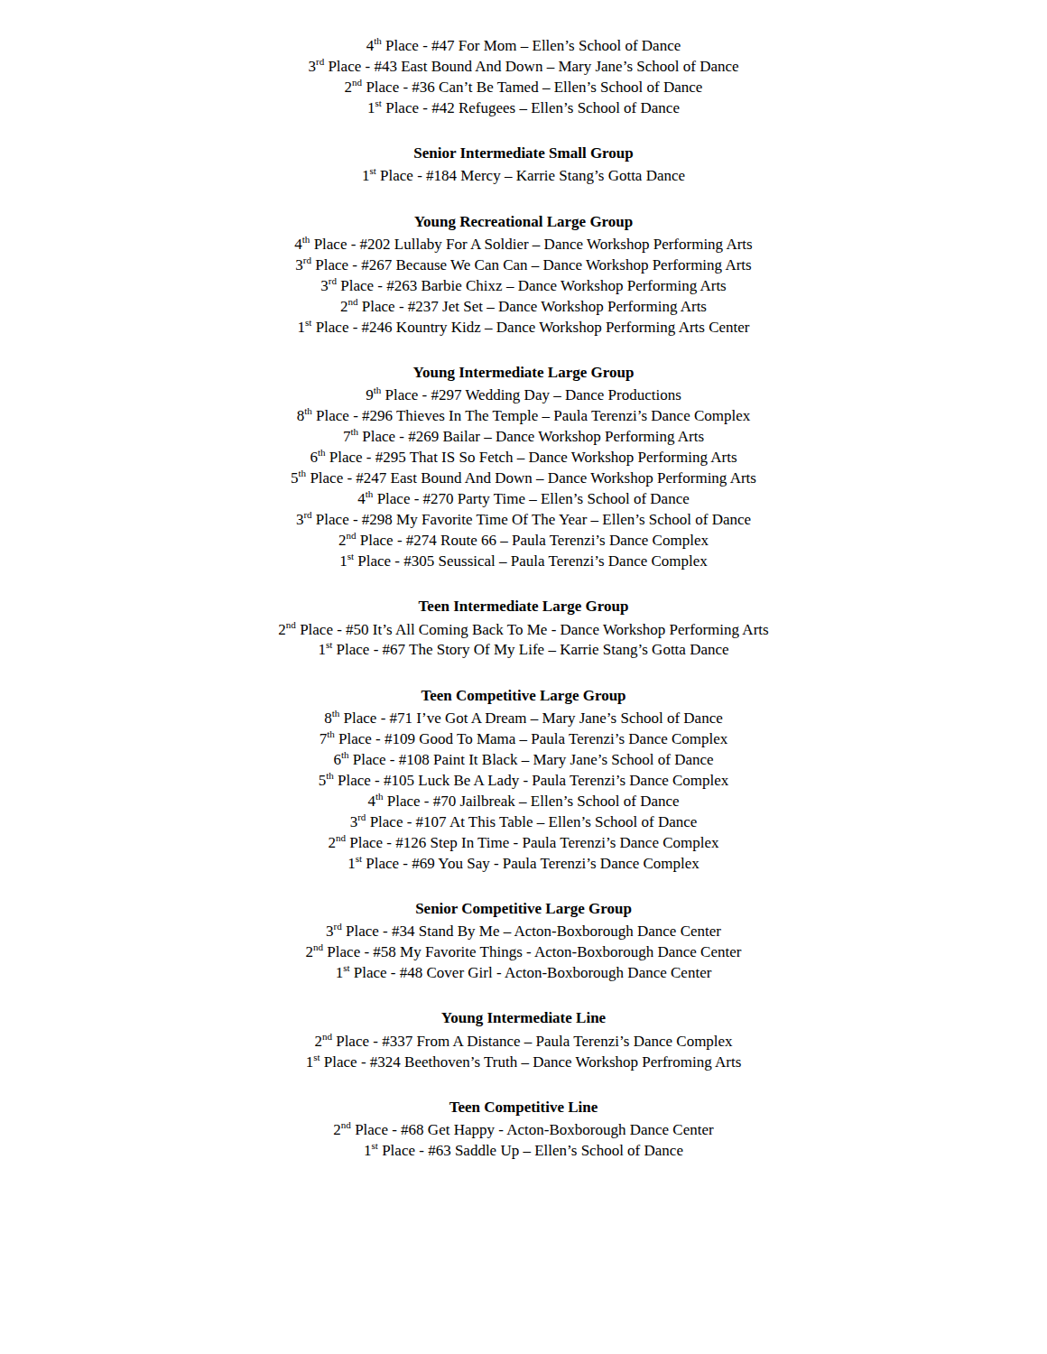4th Place - #47 For Mom – Ellen’s School of Dance
3rd Place - #43 East Bound And Down – Mary Jane’s School of Dance
2nd Place - #36 Can’t Be Tamed – Ellen’s School of Dance
1st Place - #42 Refugees – Ellen’s School of Dance
Senior Intermediate Small Group
1st Place - #184 Mercy – Karrie Stang’s Gotta Dance
Young Recreational Large Group
4th Place - #202 Lullaby For A Soldier – Dance Workshop Performing Arts
3rd Place - #267 Because We Can Can – Dance Workshop Performing Arts
3rd Place - #263 Barbie Chixz – Dance Workshop Performing Arts
2nd Place - #237 Jet Set – Dance Workshop Performing Arts
1st Place - #246 Kountry Kidz – Dance Workshop Performing Arts Center
Young Intermediate Large Group
9th Place - #297 Wedding Day – Dance Productions
8th Place - #296 Thieves In The Temple – Paula Terenzi’s Dance Complex
7th Place - #269 Bailar – Dance Workshop Performing Arts
6th Place - #295 That IS So Fetch – Dance Workshop Performing Arts
5th Place - #247 East Bound And Down – Dance Workshop Performing Arts
4th Place - #270 Party Time – Ellen’s School of Dance
3rd Place - #298 My Favorite Time Of The Year – Ellen’s School of Dance
2nd Place - #274 Route 66 – Paula Terenzi’s Dance Complex
1st Place - #305 Seussical – Paula Terenzi’s Dance Complex
Teen Intermediate Large Group
2nd Place - #50 It’s All Coming Back To Me - Dance Workshop Performing Arts
1st Place - #67 The Story Of My Life – Karrie Stang’s Gotta Dance
Teen Competitive Large Group
8th Place - #71 I’ve Got A Dream – Mary Jane’s School of Dance
7th Place - #109 Good To Mama – Paula Terenzi’s Dance Complex
6th Place - #108 Paint It Black – Mary Jane’s School of Dance
5th Place - #105 Luck Be A Lady - Paula Terenzi’s Dance Complex
4th Place - #70 Jailbreak – Ellen’s School of Dance
3rd Place - #107 At This Table – Ellen’s School of Dance
2nd Place - #126 Step In Time - Paula Terenzi’s Dance Complex
1st Place - #69 You Say - Paula Terenzi’s Dance Complex
Senior Competitive Large Group
3rd Place - #34 Stand By Me – Acton-Boxborough Dance Center
2nd Place - #58 My Favorite Things - Acton-Boxborough Dance Center
1st Place - #48 Cover Girl - Acton-Boxborough Dance Center
Young Intermediate Line
2nd Place - #337 From A Distance – Paula Terenzi’s Dance Complex
1st Place - #324 Beethoven’s Truth – Dance Workshop Perfroming Arts
Teen Competitive Line
2nd Place - #68 Get Happy - Acton-Boxborough Dance Center
1st Place - #63 Saddle Up – Ellen’s School of Dance